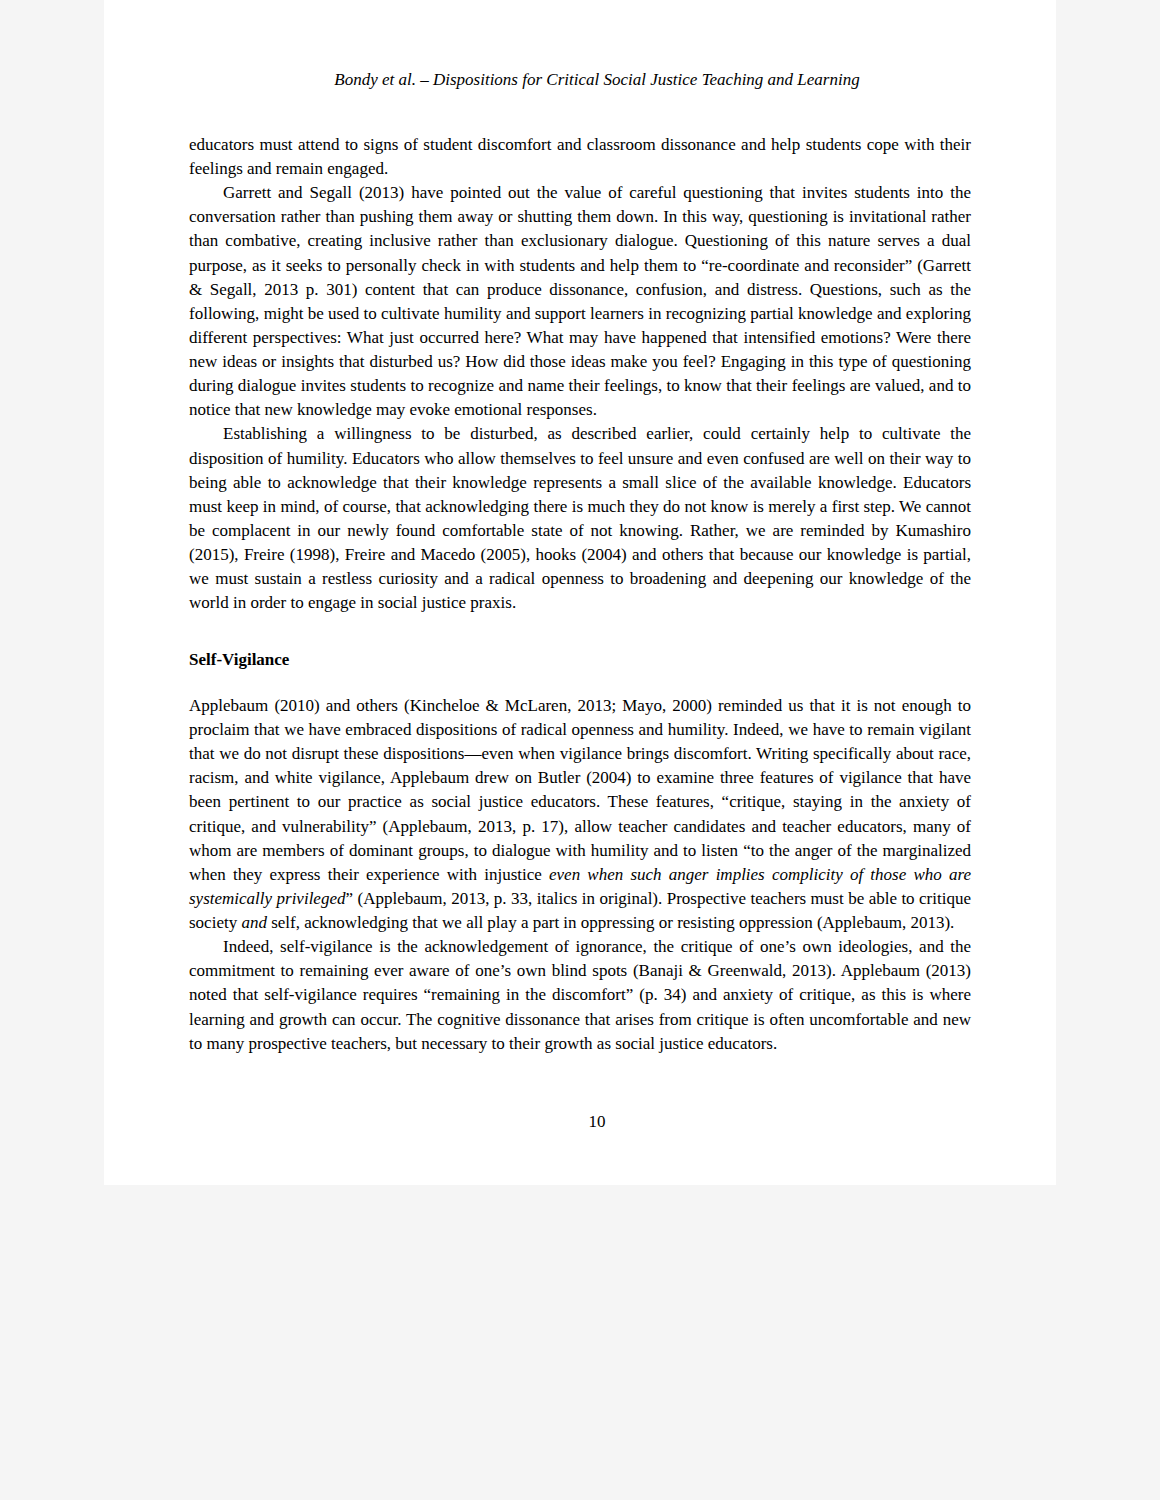Bondy et al. – Dispositions for Critical Social Justice Teaching and Learning
educators must attend to signs of student discomfort and classroom dissonance and help students cope with their feelings and remain engaged.
Garrett and Segall (2013) have pointed out the value of careful questioning that invites students into the conversation rather than pushing them away or shutting them down. In this way, questioning is invitational rather than combative, creating inclusive rather than exclusionary dialogue. Questioning of this nature serves a dual purpose, as it seeks to personally check in with students and help them to “re-coordinate and reconsider” (Garrett & Segall, 2013 p. 301) content that can produce dissonance, confusion, and distress. Questions, such as the following, might be used to cultivate humility and support learners in recognizing partial knowledge and exploring different perspectives: What just occurred here? What may have happened that intensified emotions? Were there new ideas or insights that disturbed us? How did those ideas make you feel? Engaging in this type of questioning during dialogue invites students to recognize and name their feelings, to know that their feelings are valued, and to notice that new knowledge may evoke emotional responses.
Establishing a willingness to be disturbed, as described earlier, could certainly help to cultivate the disposition of humility. Educators who allow themselves to feel unsure and even confused are well on their way to being able to acknowledge that their knowledge represents a small slice of the available knowledge. Educators must keep in mind, of course, that acknowledging there is much they do not know is merely a first step. We cannot be complacent in our newly found comfortable state of not knowing. Rather, we are reminded by Kumashiro (2015), Freire (1998), Freire and Macedo (2005), hooks (2004) and others that because our knowledge is partial, we must sustain a restless curiosity and a radical openness to broadening and deepening our knowledge of the world in order to engage in social justice praxis.
Self-Vigilance
Applebaum (2010) and others (Kincheloe & McLaren, 2013; Mayo, 2000) reminded us that it is not enough to proclaim that we have embraced dispositions of radical openness and humility. Indeed, we have to remain vigilant that we do not disrupt these dispositions—even when vigilance brings discomfort. Writing specifically about race, racism, and white vigilance, Applebaum drew on Butler (2004) to examine three features of vigilance that have been pertinent to our practice as social justice educators. These features, “critique, staying in the anxiety of critique, and vulnerability” (Applebaum, 2013, p. 17), allow teacher candidates and teacher educators, many of whom are members of dominant groups, to dialogue with humility and to listen “to the anger of the marginalized when they express their experience with injustice even when such anger implies complicity of those who are systemically privileged” (Applebaum, 2013, p. 33, italics in original). Prospective teachers must be able to critique society and self, acknowledging that we all play a part in oppressing or resisting oppression (Applebaum, 2013).
Indeed, self-vigilance is the acknowledgement of ignorance, the critique of one’s own ideologies, and the commitment to remaining ever aware of one’s own blind spots (Banaji & Greenwald, 2013). Applebaum (2013) noted that self-vigilance requires “remaining in the discomfort” (p. 34) and anxiety of critique, as this is where learning and growth can occur. The cognitive dissonance that arises from critique is often uncomfortable and new to many prospective teachers, but necessary to their growth as social justice educators.
10